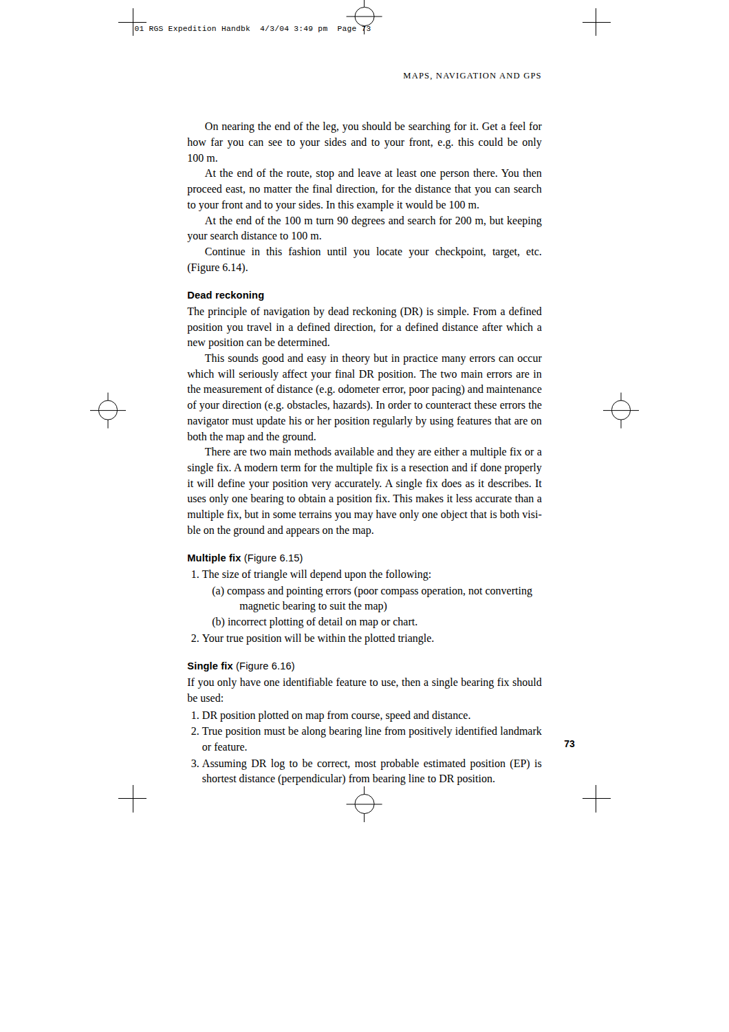01 RGS Expedition Handbk 4/3/04 3:49 pm Page 73
Maps, Navigation and GPS
On nearing the end of the leg, you should be searching for it. Get a feel for how far you can see to your sides and to your front, e.g. this could be only 100 m.
At the end of the route, stop and leave at least one person there. You then proceed east, no matter the final direction, for the distance that you can search to your front and to your sides. In this example it would be 100 m.
At the end of the 100 m turn 90 degrees and search for 200 m, but keeping your search distance to 100 m.
Continue in this fashion until you locate your checkpoint, target, etc. (Figure 6.14).
Dead reckoning
The principle of navigation by dead reckoning (DR) is simple. From a defined position you travel in a defined direction, for a defined distance after which a new position can be determined.
This sounds good and easy in theory but in practice many errors can occur which will seriously affect your final DR position. The two main errors are in the measurement of distance (e.g. odometer error, poor pacing) and maintenance of your direction (e.g. obstacles, hazards). In order to counteract these errors the navigator must update his or her position regularly by using features that are on both the map and the ground.
There are two main methods available and they are either a multiple fix or a single fix. A modern term for the multiple fix is a resection and if done properly it will define your position very accurately. A single fix does as it describes. It uses only one bearing to obtain a position fix. This makes it less accurate than a multiple fix, but in some terrains you may have only one object that is both visible on the ground and appears on the map.
Multiple fix (Figure 6.15)
The size of triangle will depend upon the following:
(a) compass and pointing errors (poor compass operation, not convertingmagnetic bearing to suit the map)
(b) incorrect plotting of detail on map or chart.
Your true position will be within the plotted triangle.
Single fix (Figure 6.16)
If you only have one identifiable feature to use, then a single bearing fix should be used:
DR position plotted on map from course, speed and distance.
True position must be along bearing line from positively identified landmark or feature.
Assuming DR log to be correct, most probable estimated position (EP) is shortest distance (perpendicular) from bearing line to DR position.
73